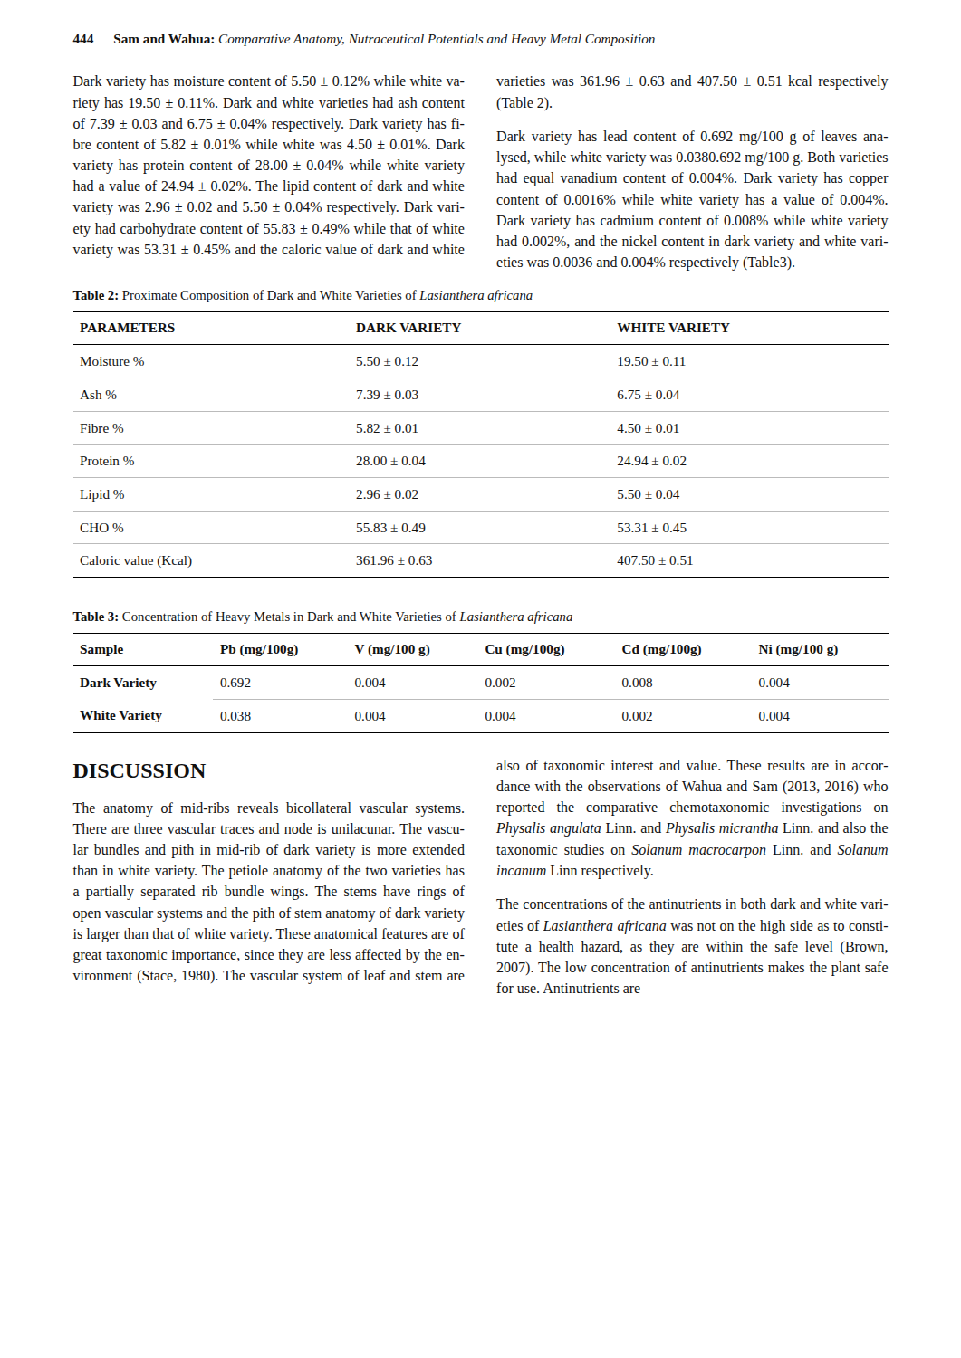444 Sam and Wahua: Comparative Anatomy, Nutraceutical Potentials and Heavy Metal Composition
Dark variety has moisture content of 5.50 ± 0.12% while white variety has 19.50 ± 0.11%. Dark and white varieties had ash content of 7.39 ± 0.03 and 6.75 ± 0.04% respectively. Dark variety has fibre content of 5.82 ± 0.01% while white was 4.50 ± 0.01%. Dark variety has protein content of 28.00 ± 0.04% while white variety had a value of 24.94 ± 0.02%. The lipid content of dark and white variety was 2.96 ± 0.02 and 5.50 ± 0.04% respectively. Dark variety had carbohydrate content of 55.83 ± 0.49% while that of white variety was 53.31 ± 0.45% and the caloric value of dark and white varieties was 361.96 ± 0.63 and 407.50 ± 0.51 kcal respectively (Table 2).
Dark variety has lead content of 0.692 mg/100 g of leaves analysed, while white variety was 0.0380.692 mg/100 g. Both varieties had equal vanadium content of 0.004%. Dark variety has copper content of 0.0016% while white variety has a value of 0.004%. Dark variety has cadmium content of 0.008% while white variety had 0.002%, and the nickel content in dark variety and white varieties was 0.0036 and 0.004% respectively (Table3).
Table 2: Proximate Composition of Dark and White Varieties of Lasianthera africana
| PARAMETERS | DARK VARIETY | WHITE VARIETY |
| --- | --- | --- |
| Moisture % | 5.50 ± 0.12 | 19.50 ± 0.11 |
| Ash % | 7.39 ± 0.03 | 6.75 ± 0.04 |
| Fibre % | 5.82 ± 0.01 | 4.50 ± 0.01 |
| Protein % | 28.00 ± 0.04 | 24.94 ± 0.02 |
| Lipid % | 2.96 ± 0.02 | 5.50 ± 0.04 |
| CHO % | 55.83 ± 0.49 | 53.31 ± 0.45 |
| Caloric value (Kcal) | 361.96 ± 0.63 | 407.50 ± 0.51 |
Table 3: Concentration of Heavy Metals in Dark and White Varieties of Lasianthera africana
| Sample | Pb (mg/100g) | V (mg/100 g) | Cu (mg/100g) | Cd (mg/100g) | Ni (mg/100 g) |
| --- | --- | --- | --- | --- | --- |
| Dark Variety | 0.692 | 0.004 | 0.002 | 0.008 | 0.004 |
| White Variety | 0.038 | 0.004 | 0.004 | 0.002 | 0.004 |
DISCUSSION
The anatomy of mid-ribs reveals bicollateral vascular systems. There are three vascular traces and node is unilacunar. The vascular bundles and pith in mid-rib of dark variety is more extended than in white variety. The petiole anatomy of the two varieties has a partially separated rib bundle wings. The stems have rings of open vascular systems and the pith of stem anatomy of dark variety is larger than that of white variety. These anatomical features are of great taxonomic importance, since they are less affected by the environment (Stace, 1980). The vascular system of leaf and stem are also of taxonomic interest and value. These results are in accordance with the observations of Wahua and Sam (2013, 2016) who reported the comparative chemotaxonomic investigations on Physalis angulata Linn. and Physalis micrantha Linn. and also the taxonomic studies on Solanum macrocarpon Linn. and Solanum incanum Linn respectively.
The concentrations of the antinutrients in both dark and white varieties of Lasianthera africana was not on the high side as to constitute a health hazard, as they are within the safe level (Brown, 2007). The low concentration of antinutrients makes the plant safe for use. Antinutrients are